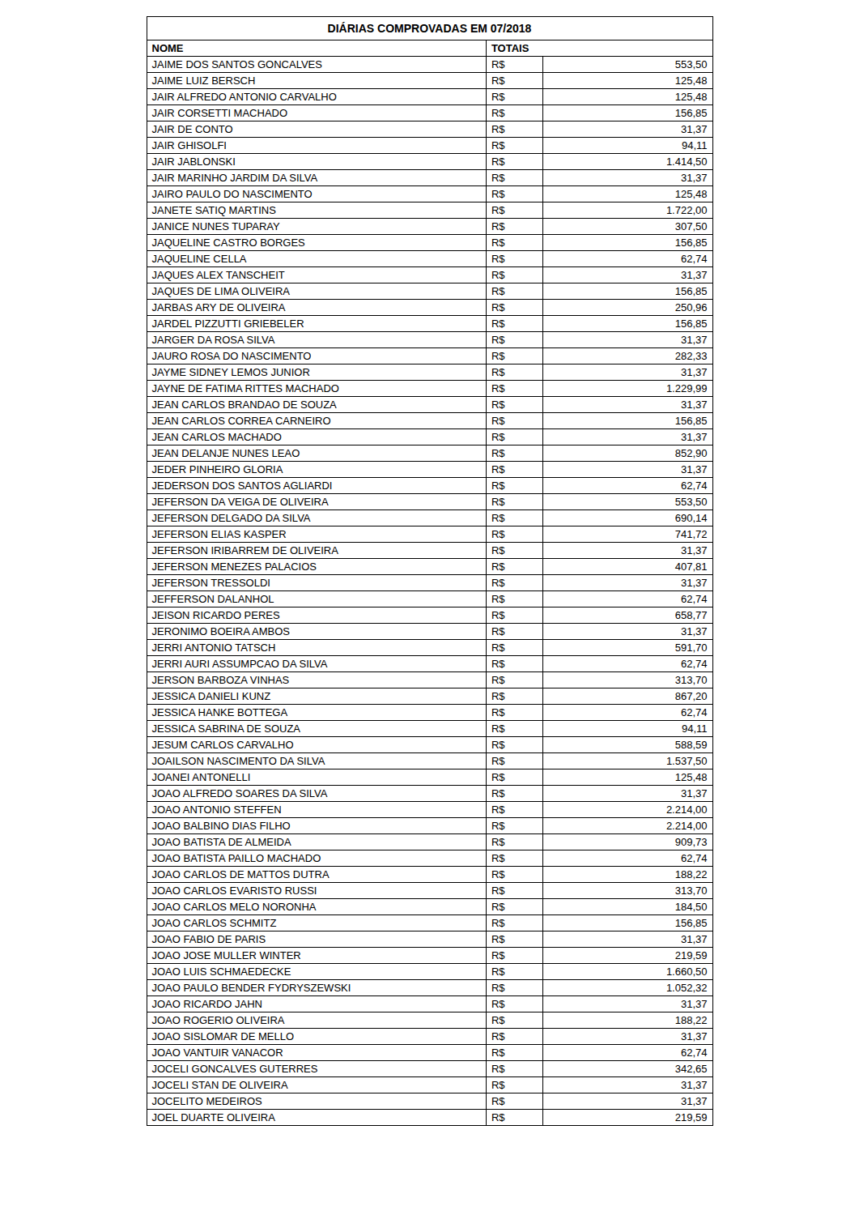DIÁRIAS COMPROVADAS EM 07/2018
| NOME | TOTAIS |
| --- | --- |
| JAIME DOS SANTOS GONCALVES | R$ | 553,50 |
| JAIME LUIZ BERSCH | R$ | 125,48 |
| JAIR ALFREDO ANTONIO CARVALHO | R$ | 125,48 |
| JAIR CORSETTI MACHADO | R$ | 156,85 |
| JAIR DE CONTO | R$ | 31,37 |
| JAIR GHISOLFI | R$ | 94,11 |
| JAIR JABLONSKI | R$ | 1.414,50 |
| JAIR MARINHO JARDIM DA SILVA | R$ | 31,37 |
| JAIRO PAULO DO NASCIMENTO | R$ | 125,48 |
| JANETE SATIQ MARTINS | R$ | 1.722,00 |
| JANICE NUNES TUPARAY | R$ | 307,50 |
| JAQUELINE CASTRO BORGES | R$ | 156,85 |
| JAQUELINE CELLA | R$ | 62,74 |
| JAQUES ALEX TANSCHEIT | R$ | 31,37 |
| JAQUES DE LIMA OLIVEIRA | R$ | 156,85 |
| JARBAS ARY DE OLIVEIRA | R$ | 250,96 |
| JARDEL PIZZUTTI GRIEBELER | R$ | 156,85 |
| JARGER DA ROSA SILVA | R$ | 31,37 |
| JAURO ROSA DO NASCIMENTO | R$ | 282,33 |
| JAYME SIDNEY LEMOS JUNIOR | R$ | 31,37 |
| JAYNE DE FATIMA RITTES MACHADO | R$ | 1.229,99 |
| JEAN CARLOS BRANDAO DE SOUZA | R$ | 31,37 |
| JEAN CARLOS CORREA CARNEIRO | R$ | 156,85 |
| JEAN CARLOS MACHADO | R$ | 31,37 |
| JEAN DELANJE NUNES LEAO | R$ | 852,90 |
| JEDER PINHEIRO GLORIA | R$ | 31,37 |
| JEDERSON DOS SANTOS AGLIARDI | R$ | 62,74 |
| JEFERSON DA VEIGA DE OLIVEIRA | R$ | 553,50 |
| JEFERSON DELGADO DA SILVA | R$ | 690,14 |
| JEFERSON ELIAS KASPER | R$ | 741,72 |
| JEFERSON IRIBARREM DE OLIVEIRA | R$ | 31,37 |
| JEFERSON MENEZES PALACIOS | R$ | 407,81 |
| JEFERSON TRESSOLDI | R$ | 31,37 |
| JEFFERSON DALANHOL | R$ | 62,74 |
| JEISON RICARDO PERES | R$ | 658,77 |
| JERONIMO BOEIRA AMBOS | R$ | 31,37 |
| JERRI ANTONIO TATSCH | R$ | 591,70 |
| JERRI AURI ASSUMPCAO DA SILVA | R$ | 62,74 |
| JERSON BARBOZA VINHAS | R$ | 313,70 |
| JESSICA DANIELI KUNZ | R$ | 867,20 |
| JESSICA HANKE BOTTEGA | R$ | 62,74 |
| JESSICA SABRINA DE SOUZA | R$ | 94,11 |
| JESUM CARLOS CARVALHO | R$ | 588,59 |
| JOAILSON NASCIMENTO DA SILVA | R$ | 1.537,50 |
| JOANEI ANTONELLI | R$ | 125,48 |
| JOAO ALFREDO SOARES DA SILVA | R$ | 31,37 |
| JOAO ANTONIO STEFFEN | R$ | 2.214,00 |
| JOAO BALBINO DIAS FILHO | R$ | 2.214,00 |
| JOAO BATISTA DE ALMEIDA | R$ | 909,73 |
| JOAO BATISTA PAILLO MACHADO | R$ | 62,74 |
| JOAO CARLOS DE MATTOS DUTRA | R$ | 188,22 |
| JOAO CARLOS EVARISTO RUSSI | R$ | 313,70 |
| JOAO CARLOS MELO NORONHA | R$ | 184,50 |
| JOAO CARLOS SCHMITZ | R$ | 156,85 |
| JOAO FABIO DE PARIS | R$ | 31,37 |
| JOAO JOSE MULLER WINTER | R$ | 219,59 |
| JOAO LUIS SCHMAEDECKE | R$ | 1.660,50 |
| JOAO PAULO BENDER FYDRYSZEWSKI | R$ | 1.052,32 |
| JOAO RICARDO JAHN | R$ | 31,37 |
| JOAO ROGERIO OLIVEIRA | R$ | 188,22 |
| JOAO SISLOMAR DE MELLO | R$ | 31,37 |
| JOAO VANTUIR VANACOR | R$ | 62,74 |
| JOCELI GONCALVES GUTERRES | R$ | 342,65 |
| JOCELI STAN DE OLIVEIRA | R$ | 31,37 |
| JOCELITO MEDEIROS | R$ | 31,37 |
| JOEL DUARTE OLIVEIRA | R$ | 219,59 |